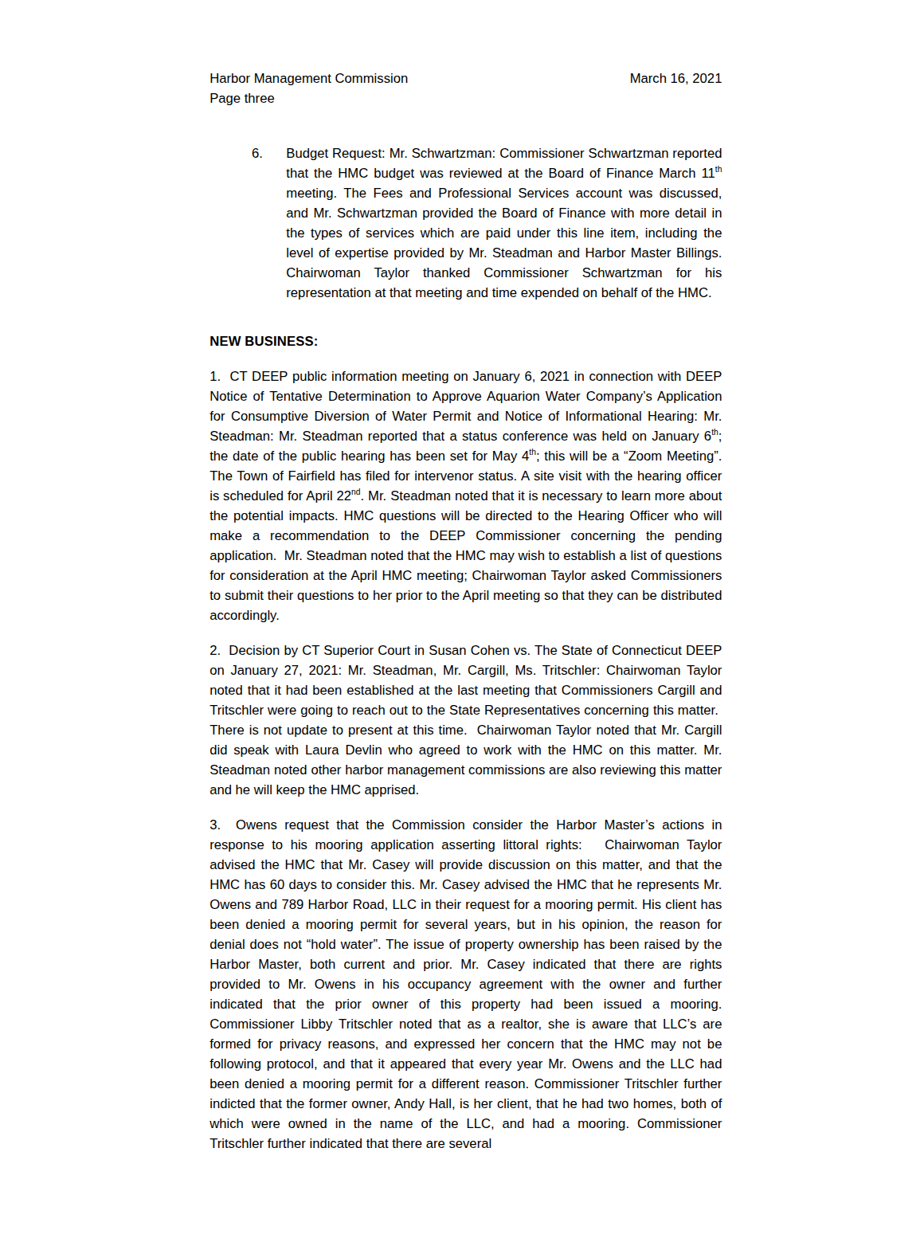Harbor Management Commission
Page three
March 16, 2021
6. Budget Request: Mr. Schwartzman: Commissioner Schwartzman reported that the HMC budget was reviewed at the Board of Finance March 11th meeting. The Fees and Professional Services account was discussed, and Mr. Schwartzman provided the Board of Finance with more detail in the types of services which are paid under this line item, including the level of expertise provided by Mr. Steadman and Harbor Master Billings. Chairwoman Taylor thanked Commissioner Schwartzman for his representation at that meeting and time expended on behalf of the HMC.
NEW BUSINESS:
1. CT DEEP public information meeting on January 6, 2021 in connection with DEEP Notice of Tentative Determination to Approve Aquarion Water Company’s Application for Consumptive Diversion of Water Permit and Notice of Informational Hearing: Mr. Steadman: Mr. Steadman reported that a status conference was held on January 6th; the date of the public hearing has been set for May 4th; this will be a “Zoom Meeting”. The Town of Fairfield has filed for intervenor status. A site visit with the hearing officer is scheduled for April 22nd. Mr. Steadman noted that it is necessary to learn more about the potential impacts. HMC questions will be directed to the Hearing Officer who will make a recommendation to the DEEP Commissioner concerning the pending application. Mr. Steadman noted that the HMC may wish to establish a list of questions for consideration at the April HMC meeting; Chairwoman Taylor asked Commissioners to submit their questions to her prior to the April meeting so that they can be distributed accordingly.
2. Decision by CT Superior Court in Susan Cohen vs. The State of Connecticut DEEP on January 27, 2021: Mr. Steadman, Mr. Cargill, Ms. Tritschler: Chairwoman Taylor noted that it had been established at the last meeting that Commissioners Cargill and Tritschler were going to reach out to the State Representatives concerning this matter. There is not update to present at this time. Chairwoman Taylor noted that Mr. Cargill did speak with Laura Devlin who agreed to work with the HMC on this matter. Mr. Steadman noted other harbor management commissions are also reviewing this matter and he will keep the HMC apprised.
3. Owens request that the Commission consider the Harbor Master’s actions in response to his mooring application asserting littoral rights: Chairwoman Taylor advised the HMC that Mr. Casey will provide discussion on this matter, and that the HMC has 60 days to consider this. Mr. Casey advised the HMC that he represents Mr. Owens and 789 Harbor Road, LLC in their request for a mooring permit. His client has been denied a mooring permit for several years, but in his opinion, the reason for denial does not “hold water”. The issue of property ownership has been raised by the Harbor Master, both current and prior. Mr. Casey indicated that there are rights provided to Mr. Owens in his occupancy agreement with the owner and further indicated that the prior owner of this property had been issued a mooring. Commissioner Libby Tritschler noted that as a realtor, she is aware that LLC’s are formed for privacy reasons, and expressed her concern that the HMC may not be following protocol, and that it appeared that every year Mr. Owens and the LLC had been denied a mooring permit for a different reason. Commissioner Tritschler further indicted that the former owner, Andy Hall, is her client, that he had two homes, both of which were owned in the name of the LLC, and had a mooring. Commissioner Tritschler further indicated that there are several